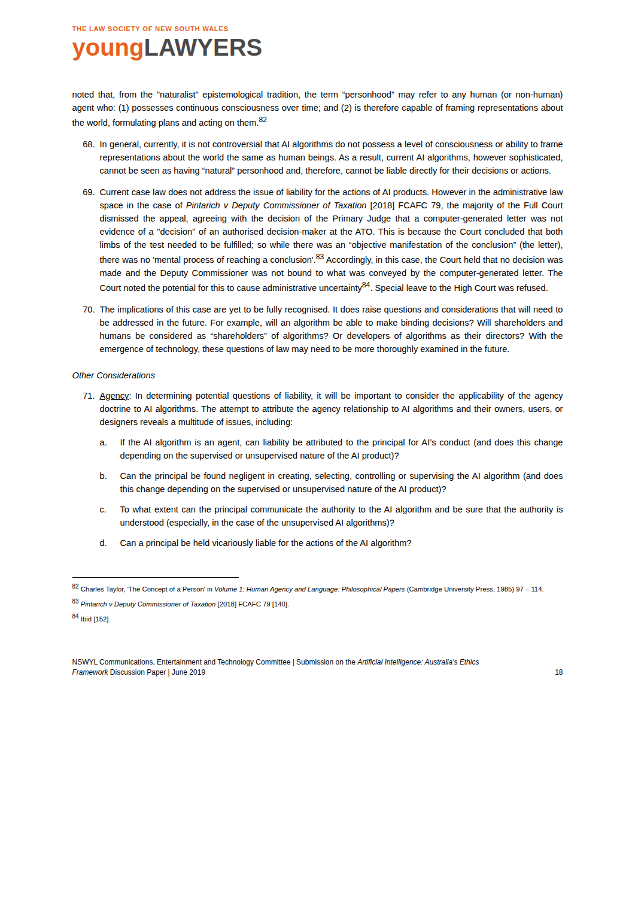The Law Society of New South Wales
young LAWYERS
noted that, from the "naturalist" epistemological tradition, the term “personhood” may refer to any human (or non-human) agent who: (1) possesses continuous consciousness over time; and (2) is therefore capable of framing representations about the world, formulating plans and acting on them.82
68. In general, currently, it is not controversial that AI algorithms do not possess a level of consciousness or ability to frame representations about the world the same as human beings. As a result, current AI algorithms, however sophisticated, cannot be seen as having “natural” personhood and, therefore, cannot be liable directly for their decisions or actions.
69. Current case law does not address the issue of liability for the actions of AI products. However in the administrative law space in the case of Pintarich v Deputy Commissioner of Taxation [2018] FCAFC 79, the majority of the Full Court dismissed the appeal, agreeing with the decision of the Primary Judge that a computer-generated letter was not evidence of a "decision" of an authorised decision-maker at the ATO. This is because the Court concluded that both limbs of the test needed to be fulfilled; so while there was an “objective manifestation of the conclusion” (the letter), there was no 'mental process of reaching a conclusion'.83 Accordingly, in this case, the Court held that no decision was made and the Deputy Commissioner was not bound to what was conveyed by the computer-generated letter. The Court noted the potential for this to cause administrative uncertainty84. Special leave to the High Court was refused.
70. The implications of this case are yet to be fully recognised. It does raise questions and considerations that will need to be addressed in the future. For example, will an algorithm be able to make binding decisions? Will shareholders and humans be considered as “shareholders” of algorithms? Or developers of algorithms as their directors? With the emergence of technology, these questions of law may need to be more thoroughly examined in the future.
Other Considerations
71. Agency: In determining potential questions of liability, it will be important to consider the applicability of the agency doctrine to AI algorithms. The attempt to attribute the agency relationship to AI algorithms and their owners, users, or designers reveals a multitude of issues, including:
a. If the AI algorithm is an agent, can liability be attributed to the principal for AI’s conduct (and does this change depending on the supervised or unsupervised nature of the AI product)?
b. Can the principal be found negligent in creating, selecting, controlling or supervising the AI algorithm (and does this change depending on the supervised or unsupervised nature of the AI product)?
c. To what extent can the principal communicate the authority to the AI algorithm and be sure that the authority is understood (especially, in the case of the unsupervised AI algorithms)?
d. Can a principal be held vicariously liable for the actions of the AI algorithm?
82 Charles Taylor, 'The Concept of a Person' in Volume 1: Human Agency and Language: Philosophical Papers (Cambridge University Press, 1985) 97 – 114.
83 Pintarich v Deputy Commissioner of Taxation [2018] FCAFC 79 [140].
84 Ibid [152].
NSWYL Communications, Entertainment and Technology Committee | Submission on the Artificial Intelligence: Australia's Ethics
Framework Discussion Paper | June 201918